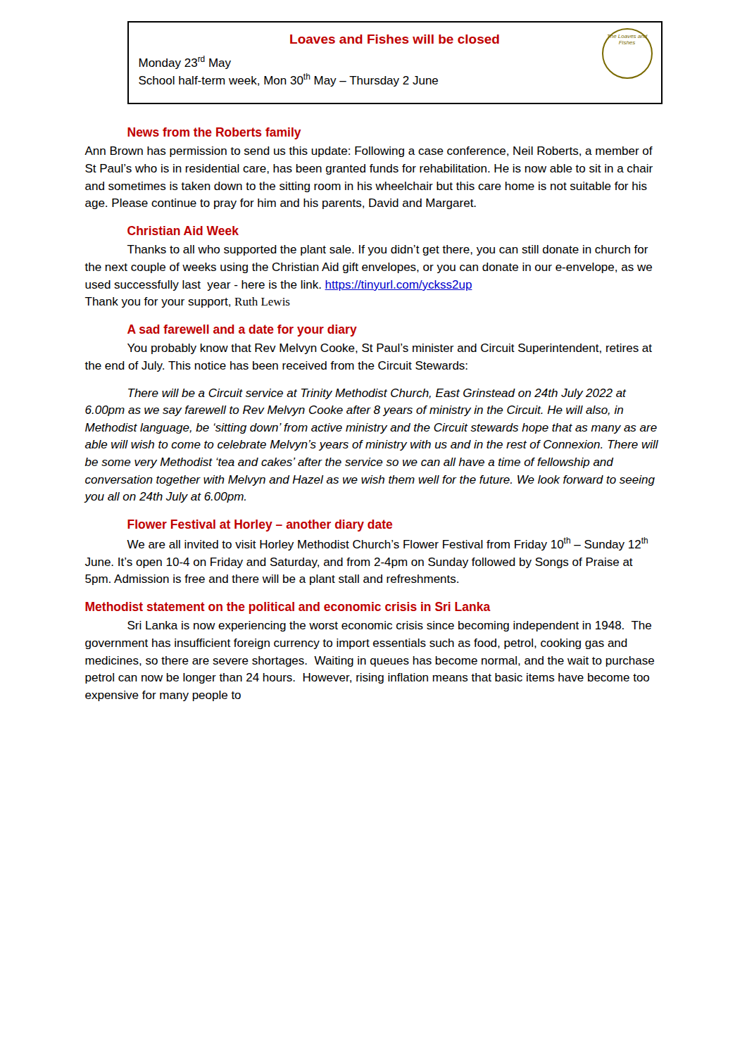The Loaves and Fishes
Loaves and Fishes will be closed
Monday 23rd May
School half-term week, Mon 30th May – Thursday 2 June
News from the Roberts family
Ann Brown has permission to send us this update: Following a case conference, Neil Roberts, a member of St Paul’s who is in residential care, has been granted funds for rehabilitation. He is now able to sit in a chair and sometimes is taken down to the sitting room in his wheelchair but this care home is not suitable for his age. Please continue to pray for him and his parents, David and Margaret.
Christian Aid Week
Thanks to all who supported the plant sale. If you didn’t get there, you can still donate in church for the next couple of weeks using the Christian Aid gift envelopes, or you can donate in our e-envelope, as we used successfully last year - here is the link. https://tinyurl.com/yckss2up
Thank you for your support, Ruth Lewis
A sad farewell and a date for your diary
You probably know that Rev Melvyn Cooke, St Paul’s minister and Circuit Superintendent, retires at the end of July. This notice has been received from the Circuit Stewards:
There will be a Circuit service at Trinity Methodist Church, East Grinstead on 24th July 2022 at 6.00pm as we say farewell to Rev Melvyn Cooke after 8 years of ministry in the Circuit. He will also, in Methodist language, be ‘sitting down’ from active ministry and the Circuit stewards hope that as many as are able will wish to come to celebrate Melvyn’s years of ministry with us and in the rest of Connexion. There will be some very Methodist ‘tea and cakes’ after the service so we can all have a time of fellowship and conversation together with Melvyn and Hazel as we wish them well for the future. We look forward to seeing you all on 24th July at 6.00pm.
Flower Festival at Horley – another diary date
We are all invited to visit Horley Methodist Church’s Flower Festival from Friday 10th – Sunday 12th June. It’s open 10-4 on Friday and Saturday, and from 2-4pm on Sunday followed by Songs of Praise at 5pm. Admission is free and there will be a plant stall and refreshments.
Methodist statement on the political and economic crisis in Sri Lanka
Sri Lanka is now experiencing the worst economic crisis since becoming independent in 1948. The government has insufficient foreign currency to import essentials such as food, petrol, cooking gas and medicines, so there are severe shortages. Waiting in queues has become normal, and the wait to purchase petrol can now be longer than 24 hours. However, rising inflation means that basic items have become too expensive for many people to